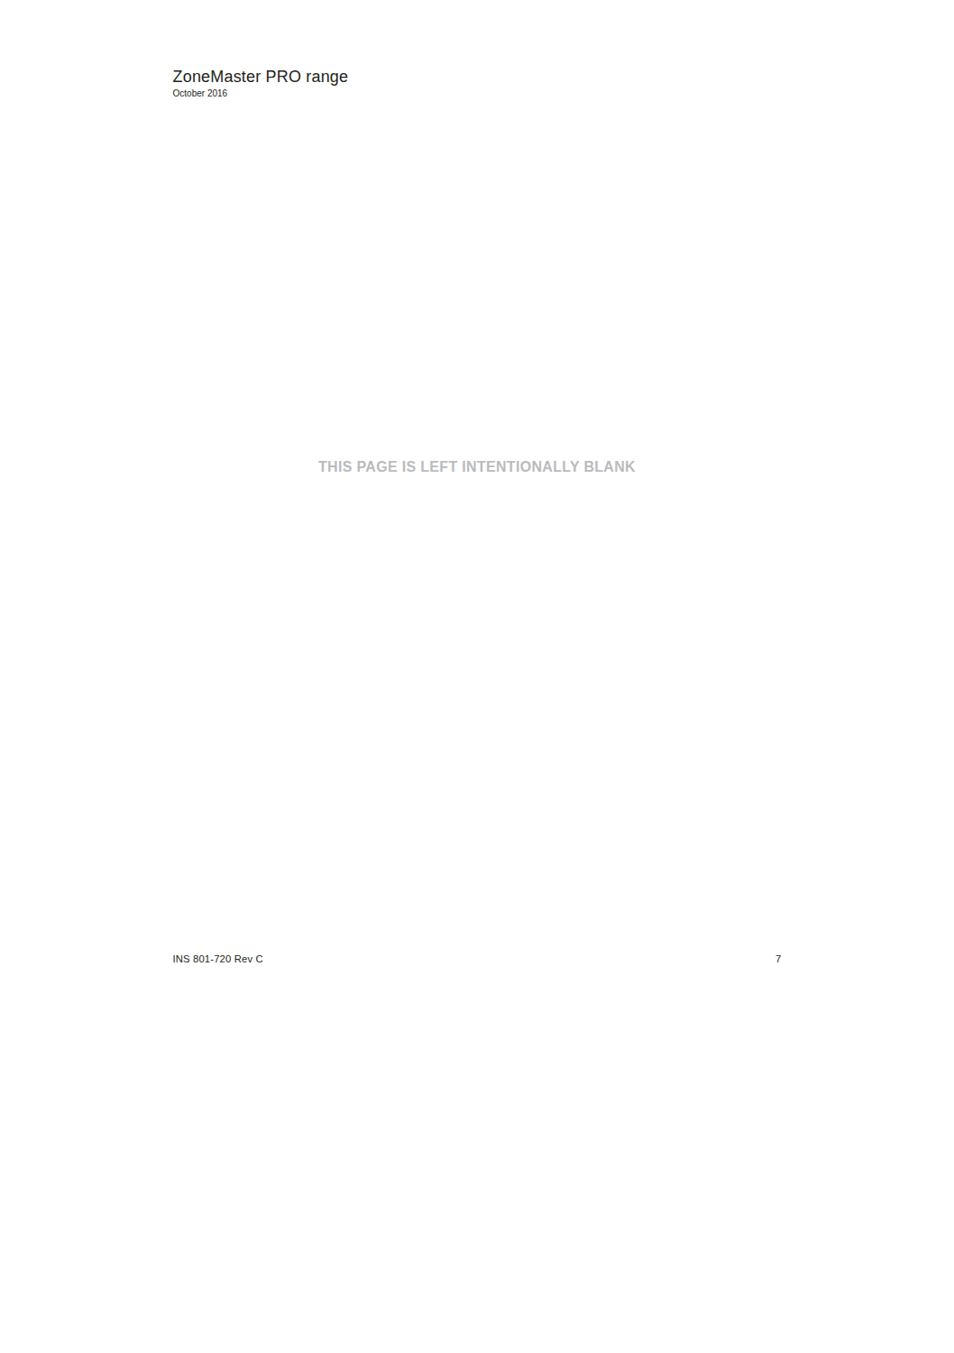ZoneMaster PRO range
October 2016
THIS PAGE IS LEFT INTENTIONALLY BLANK
INS 801-720 Rev C 7